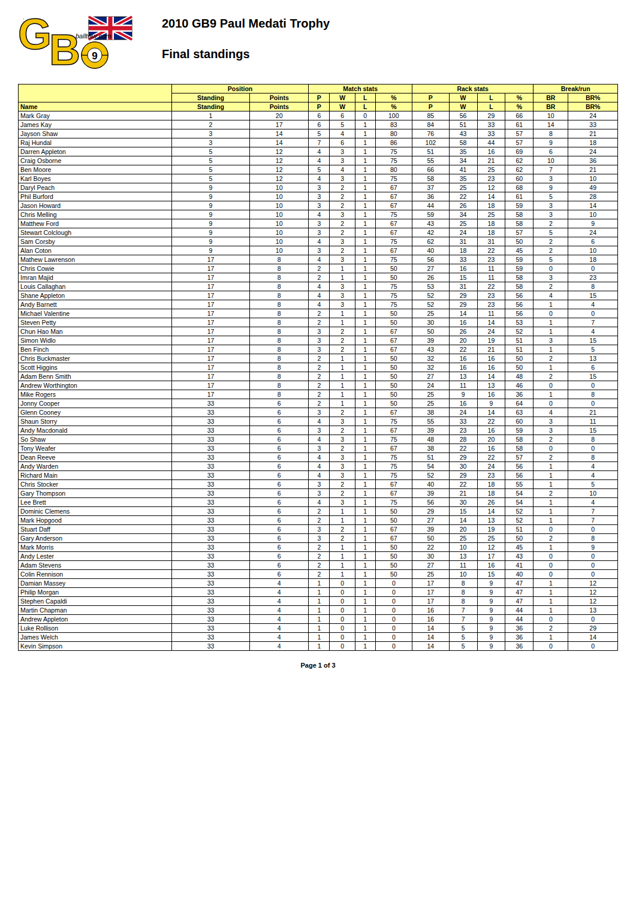.
G B 9 balltour.com
2010 GB9 Paul Medati Trophy
Final standings
| | Position | Match stats | Rack stats | Break/run |
| --- | --- | --- | --- | --- |
| Standing | Points | P | W | L | % | P | W | L | % | BR | BR% |
| Name | Standing | Points | P | W | L | % | P | W | L | % | BR | BR% |
| Mark Gray | 1 | 20 | 6 | 6 | 0 | 100 | 85 | 56 | 29 | 66 | 10 | 24 |
| James Kay | 2 | 17 | 6 | 5 | 1 | 83 | 84 | 51 | 33 | 61 | 14 | 33 |
| Jayson Shaw | 3 | 14 | 5 | 4 | 1 | 80 | 76 | 43 | 33 | 57 | 8 | 21 |
| Raj Hundal | 3 | 14 | 7 | 6 | 1 | 86 | 102 | 58 | 44 | 57 | 9 | 18 |
| Darren Appleton | 5 | 12 | 4 | 3 | 1 | 75 | 51 | 35 | 16 | 69 | 6 | 24 |
| Craig Osborne | 5 | 12 | 4 | 3 | 1 | 75 | 55 | 34 | 21 | 62 | 10 | 36 |
| Ben Moore | 5 | 12 | 5 | 4 | 1 | 80 | 66 | 41 | 25 | 62 | 7 | 21 |
| Karl Boyes | 5 | 12 | 4 | 3 | 1 | 75 | 58 | 35 | 23 | 60 | 3 | 10 |
| Daryl Peach | 9 | 10 | 3 | 2 | 1 | 67 | 37 | 25 | 12 | 68 | 9 | 49 |
| Phil Burford | 9 | 10 | 3 | 2 | 1 | 67 | 36 | 22 | 14 | 61 | 5 | 28 |
| Jason Howard | 9 | 10 | 3 | 2 | 1 | 67 | 44 | 26 | 18 | 59 | 3 | 14 |
| Chris Melling | 9 | 10 | 4 | 3 | 1 | 75 | 59 | 34 | 25 | 58 | 3 | 10 |
| Matthew Ford | 9 | 10 | 3 | 2 | 1 | 67 | 43 | 25 | 18 | 58 | 2 | 9 |
| Stewart Colclough | 9 | 10 | 3 | 2 | 1 | 67 | 42 | 24 | 18 | 57 | 5 | 24 |
| Sam Corsby | 9 | 10 | 4 | 3 | 1 | 75 | 62 | 31 | 31 | 50 | 2 | 6 |
| Alan Coton | 9 | 10 | 3 | 2 | 1 | 67 | 40 | 18 | 22 | 45 | 2 | 10 |
| Mathew Lawrenson | 17 | 8 | 4 | 3 | 1 | 75 | 56 | 33 | 23 | 59 | 5 | 18 |
| Chris Cowie | 17 | 8 | 2 | 1 | 1 | 50 | 27 | 16 | 11 | 59 | 0 | 0 |
| Imran Majid | 17 | 8 | 2 | 1 | 1 | 50 | 26 | 15 | 11 | 58 | 3 | 23 |
| Louis Callaghan | 17 | 8 | 4 | 3 | 1 | 75 | 53 | 31 | 22 | 58 | 2 | 8 |
| Shane Appleton | 17 | 8 | 4 | 3 | 1 | 75 | 52 | 29 | 23 | 56 | 4 | 15 |
| Andy Barnett | 17 | 8 | 4 | 3 | 1 | 75 | 52 | 29 | 23 | 56 | 1 | 4 |
| Michael Valentine | 17 | 8 | 2 | 1 | 1 | 50 | 25 | 14 | 11 | 56 | 0 | 0 |
| Steven Petty | 17 | 8 | 2 | 1 | 1 | 50 | 30 | 16 | 14 | 53 | 1 | 7 |
| Chun Hao Man | 17 | 8 | 3 | 2 | 1 | 67 | 50 | 26 | 24 | 52 | 1 | 4 |
| Simon Widlo | 17 | 8 | 3 | 2 | 1 | 67 | 39 | 20 | 19 | 51 | 3 | 15 |
| Ben Finch | 17 | 8 | 3 | 2 | 1 | 67 | 43 | 22 | 21 | 51 | 1 | 5 |
| Chris Buckmaster | 17 | 8 | 2 | 1 | 1 | 50 | 32 | 16 | 16 | 50 | 2 | 13 |
| Scott Higgins | 17 | 8 | 2 | 1 | 1 | 50 | 32 | 16 | 16 | 50 | 1 | 6 |
| Adam Benn Smith | 17 | 8 | 2 | 1 | 1 | 50 | 27 | 13 | 14 | 48 | 2 | 15 |
| Andrew Worthington | 17 | 8 | 2 | 1 | 1 | 50 | 24 | 11 | 13 | 46 | 0 | 0 |
| Mike Rogers | 17 | 8 | 2 | 1 | 1 | 50 | 25 | 9 | 16 | 36 | 1 | 8 |
| Jonny Cooper | 33 | 6 | 2 | 1 | 1 | 50 | 25 | 16 | 9 | 64 | 0 | 0 |
| Glenn Cooney | 33 | 6 | 3 | 2 | 1 | 67 | 38 | 24 | 14 | 63 | 4 | 21 |
| Shaun Storry | 33 | 6 | 4 | 3 | 1 | 75 | 55 | 33 | 22 | 60 | 3 | 11 |
| Andy Macdonald | 33 | 6 | 3 | 2 | 1 | 67 | 39 | 23 | 16 | 59 | 3 | 15 |
| So Shaw | 33 | 6 | 4 | 3 | 1 | 75 | 48 | 28 | 20 | 58 | 2 | 8 |
| Tony Weafer | 33 | 6 | 3 | 2 | 1 | 67 | 38 | 22 | 16 | 58 | 0 | 0 |
| Dean Reeve | 33 | 6 | 4 | 3 | 1 | 75 | 51 | 29 | 22 | 57 | 2 | 8 |
| Andy Warden | 33 | 6 | 4 | 3 | 1 | 75 | 54 | 30 | 24 | 56 | 1 | 4 |
| Richard Main | 33 | 6 | 4 | 3 | 1 | 75 | 52 | 29 | 23 | 56 | 1 | 4 |
| Chris Stocker | 33 | 6 | 3 | 2 | 1 | 67 | 40 | 22 | 18 | 55 | 1 | 5 |
| Gary Thompson | 33 | 6 | 3 | 2 | 1 | 67 | 39 | 21 | 18 | 54 | 2 | 10 |
| Lee Brett | 33 | 6 | 4 | 3 | 1 | 75 | 56 | 30 | 26 | 54 | 1 | 4 |
| Dominic Clemens | 33 | 6 | 2 | 1 | 1 | 50 | 29 | 15 | 14 | 52 | 1 | 7 |
| Mark Hopgood | 33 | 6 | 2 | 1 | 1 | 50 | 27 | 14 | 13 | 52 | 1 | 7 |
| Stuart Daff | 33 | 6 | 3 | 2 | 1 | 67 | 39 | 20 | 19 | 51 | 0 | 0 |
| Gary Anderson | 33 | 6 | 3 | 2 | 1 | 67 | 50 | 25 | 25 | 50 | 2 | 8 |
| Mark Morris | 33 | 6 | 2 | 1 | 1 | 50 | 22 | 10 | 12 | 45 | 1 | 9 |
| Andy Lester | 33 | 6 | 2 | 1 | 1 | 50 | 30 | 13 | 17 | 43 | 0 | 0 |
| Adam Stevens | 33 | 6 | 2 | 1 | 1 | 50 | 27 | 11 | 16 | 41 | 0 | 0 |
| Colin Rennison | 33 | 6 | 2 | 1 | 1 | 50 | 25 | 10 | 15 | 40 | 0 | 0 |
| Damian Massey | 33 | 4 | 1 | 0 | 1 | 0 | 17 | 8 | 9 | 47 | 1 | 12 |
| Philip Morgan | 33 | 4 | 1 | 0 | 1 | 0 | 17 | 8 | 9 | 47 | 1 | 12 |
| Stephen Capaldi | 33 | 4 | 1 | 0 | 1 | 0 | 17 | 8 | 9 | 47 | 1 | 12 |
| Martin Chapman | 33 | 4 | 1 | 0 | 1 | 0 | 16 | 7 | 9 | 44 | 1 | 13 |
| Andrew Appleton | 33 | 4 | 1 | 0 | 1 | 0 | 16 | 7 | 9 | 44 | 0 | 0 |
| Luke Rollison | 33 | 4 | 1 | 0 | 1 | 0 | 14 | 5 | 9 | 36 | 2 | 29 |
| James Welch | 33 | 4 | 1 | 0 | 1 | 0 | 14 | 5 | 9 | 36 | 1 | 14 |
| Kevin Simpson | 33 | 4 | 1 | 0 | 1 | 0 | 14 | 5 | 9 | 36 | 0 | 0 |
Page 1 of 3